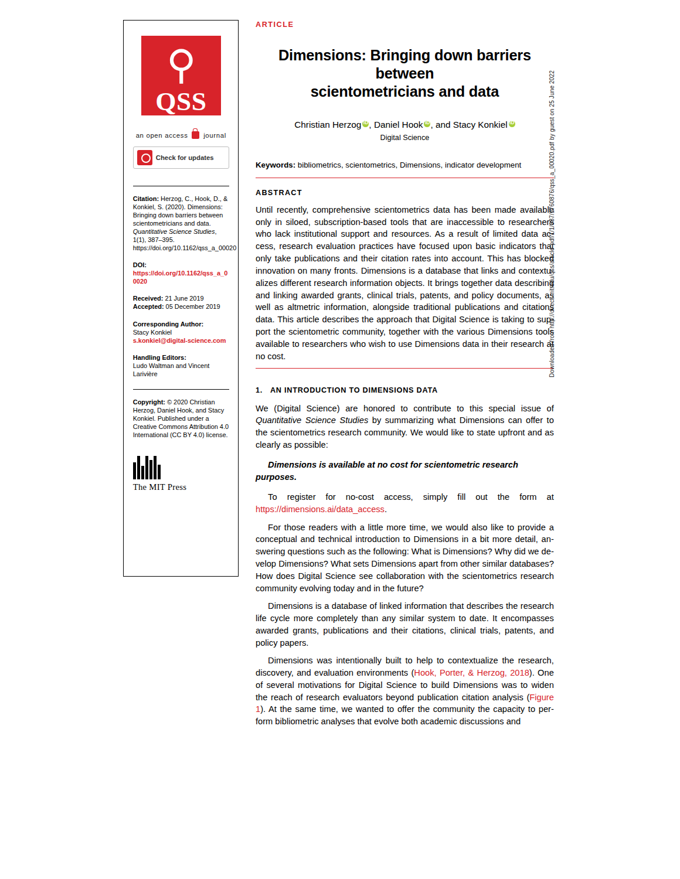⚲
QSS
an open access journal
Check for updates
Citation: Herzog, C., Hook, D., & Konkiel, S. (2020). Dimensions: Bringing down barriers between scientometricians and data. Quantitative Science Studies, 1(1), 387–395. https://doi.org/10.1162/qss_a_00020
DOI:
https://doi.org/10.1162/qss_a_00020
Received: 21 June 2019
Accepted: 05 December 2019
Corresponding Author:
Stacy Konkiel
s.konkiel@digital-science.com
Handling Editors:
Ludo Waltman and Vincent Larivière
Copyright: © 2020 Christian Herzog, Daniel Hook, and Stacy Konkiel. Published under a Creative Commons Attribution 4.0 International (CC BY 4.0) license.
The MIT Press
Downloaded from http://direct.mit.edu/qss/article-pdf/1/1/387/1760876/qss_a_00020.pdf by guest on 25 June 2022
ARTICLE
Dimensions: Bringing down barriers between
scientometricians and data
Christian Herzog , Daniel Hook , and Stacy Konkiel
Digital Science
Keywords: bibliometrics, scientometrics, Dimensions, indicator development
ABSTRACT
Until recently, comprehensive scientometrics data has been made available only in siloed, subscription-based tools that are inaccessible to researchers who lack institutional support and resources. As a result of limited data access, research evaluation practices have focused upon basic indicators that only take publications and their citation rates into account. This has blocked innovation on many fronts. Dimensions is a database that links and contextualizes different research information objects. It brings together data describing and linking awarded grants, clinical trials, patents, and policy documents, as well as altmetric information, alongside traditional publications and citations data. This article describes the approach that Digital Science is taking to support the scientometric community, together with the various Dimensions tools available to researchers who wish to use Dimensions data in their research at no cost.
1. AN INTRODUCTION TO DIMENSIONS DATA
We (Digital Science) are honored to contribute to this special issue of Quantitative Science Studies by summarizing what Dimensions can offer to the scientometrics research community. We would like to state upfront and as clearly as possible:
Dimensions is available at no cost for scientometric research purposes.
To register for no-cost access, simply fill out the form at https://dimensions.ai/data_access.
For those readers with a little more time, we would also like to provide a conceptual and technical introduction to Dimensions in a bit more detail, answering questions such as the following: What is Dimensions? Why did we develop Dimensions? What sets Dimensions apart from other similar databases? How does Digital Science see collaboration with the scientometrics research community evolving today and in the future?
Dimensions is a database of linked information that describes the research life cycle more completely than any similar system to date. It encompasses awarded grants, publications and their citations, clinical trials, patents, and policy papers.
Dimensions was intentionally built to help to contextualize the research, discovery, and evaluation environments (Hook, Porter, & Herzog, 2018). One of several motivations for Digital Science to build Dimensions was to widen the reach of research evaluators beyond publication citation analysis (Figure 1). At the same time, we wanted to offer the community the capacity to perform bibliometric analyses that evolve both academic discussions and